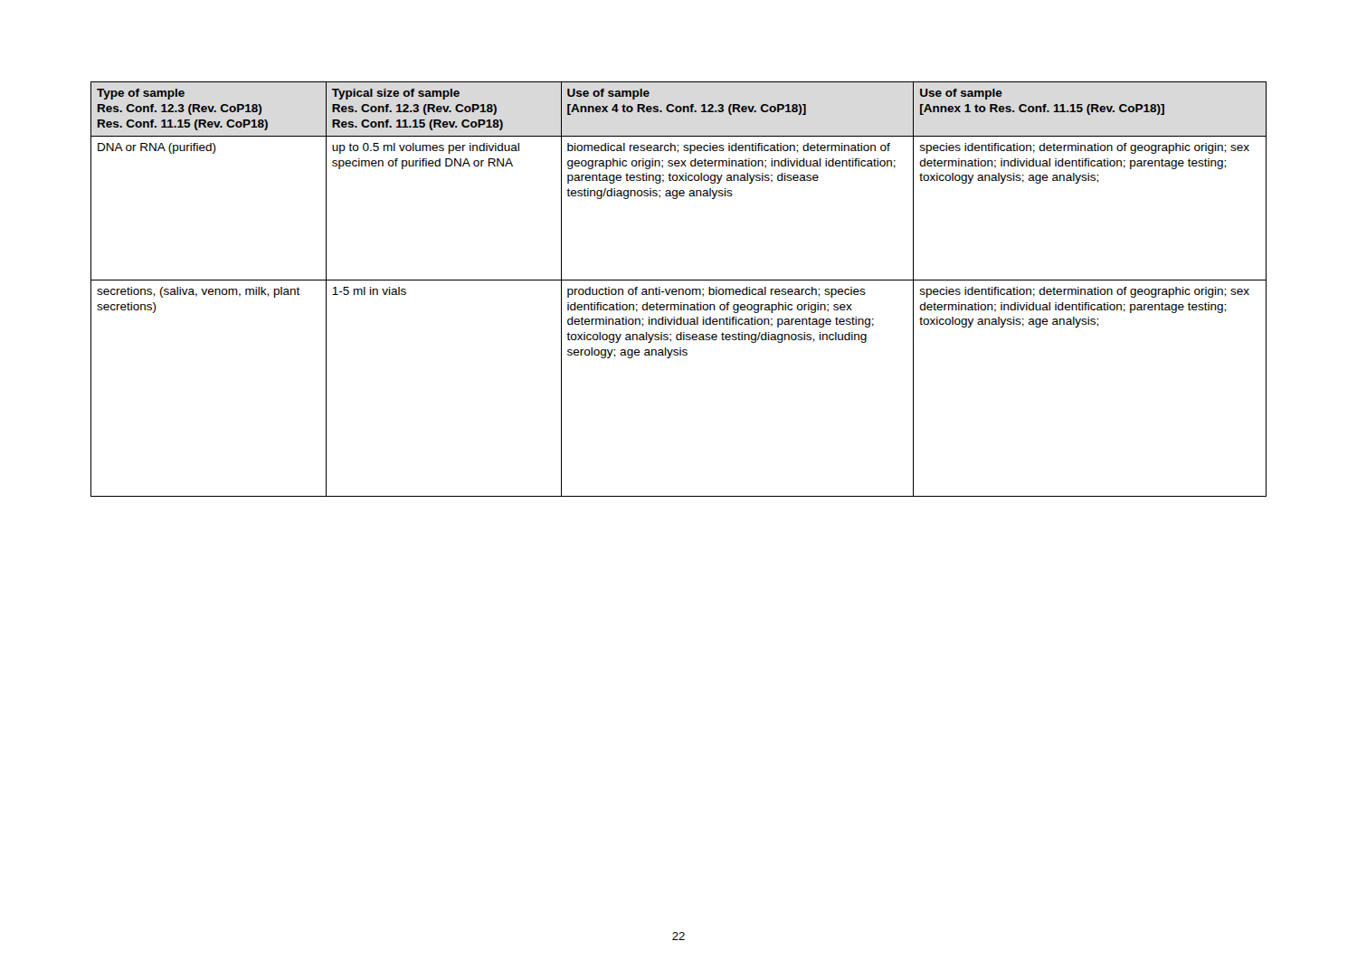| Type of sample Res. Conf. 12.3 (Rev. CoP18) Res. Conf. 11.15 (Rev. CoP18 ) | Typical size of sample Res. Conf. 12.3 (Rev. CoP18) Res. Conf. 11.15 (Rev. CoP18) | Use of sample [Annex 4 to Res. Conf. 12.3 (Rev. CoP18)] | Use of sample [Annex 1 to Res. Conf. 11.15 (Rev. CoP18)] |
| --- | --- | --- | --- |
| DNA or RNA (purified) | up to 0.5 ml volumes per individual specimen of purified DNA or RNA | biomedical research; species identification; determination of geographic origin; sex determination; individual identification; parentage testing; toxicology analysis; disease testing/diagnosis; age analysis | species identification; determination of geographic origin; sex determination; individual identification; parentage testing; toxicology analysis; age analysis; |
| secretions, (saliva, venom, milk, plant secretions) | 1-5 ml in vials | production of anti-venom; biomedical research; species identification; determination of geographic origin; sex determination; individual identification; parentage testing; toxicology analysis; disease testing/diagnosis, including serology; age analysis | species identification; determination of geographic origin; sex determination; individual identification; parentage testing; toxicology analysis; age analysis; |
22